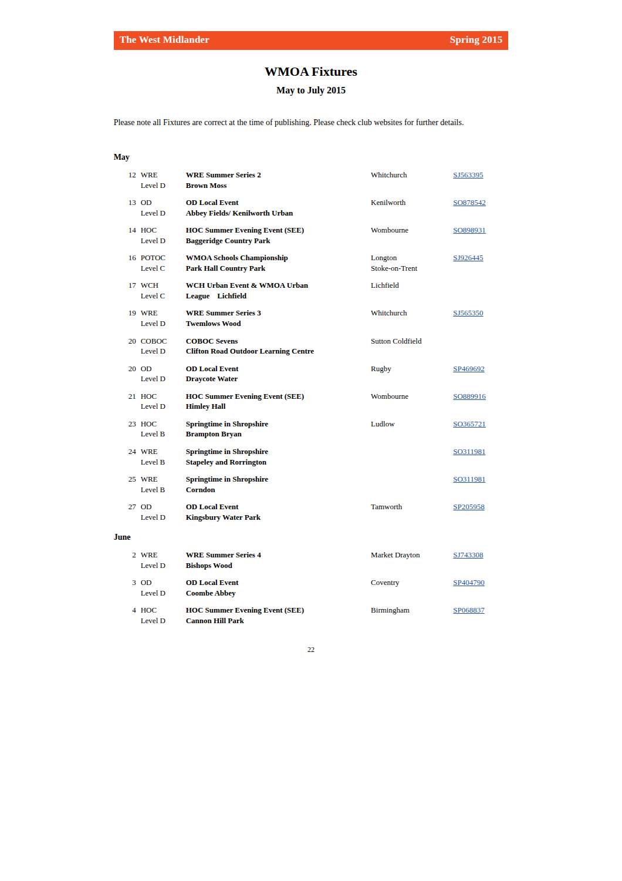The West Midlander Spring 2015
WMOA Fixtures
May to July 2015
Please note all Fixtures are correct at the time of publishing. Please check club websites for further details.
May
| 12 | WRE Level D | WRE Summer Series 2 Brown Moss | Whitchurch | SJ563395 |
| 13 | OD Level D | OD Local Event Abbey Fields/ Kenilworth Urban | Kenilworth | SO878542 |
| 14 | HOC Level D | HOC Summer Evening Event (SEE) Baggeridge Country Park | Wombourne | SO898931 |
| 16 | POTOC Level C | WMOA Schools Championship Park Hall Country Park | Longton Stoke-on-Trent | SJ926445 |
| 17 | WCH Level C | WCH Urban Event & WMOA Urban League Lichfield | Lichfield | |
| 19 | WRE Level D | WRE Summer Series 3 Twemlows Wood | Whitchurch | SJ565350 |
| 20 | COBOC Level D | COBOC Sevens Clifton Road Outdoor Learning Centre | Sutton Coldfield | |
| 20 | OD Level D | OD Local Event Draycote Water | Rugby | SP469692 |
| 21 | HOC Level D | HOC Summer Evening Event (SEE) Himley Hall | Wombourne | SO889916 |
| 23 | HOC Level B | Springtime in Shropshire Brampton Bryan | Ludlow | SO365721 |
| 24 | WRE Level B | Springtime in Shropshire Stapeley and Rorrington | | SO311981 |
| 25 | WRE Level B | Springtime in Shropshire Corndon | | SO311981 |
| 27 | OD Level D | OD Local Event Kingsbury Water Park | Tamworth | SP205958 |
June
| 2 | WRE Level D | WRE Summer Series 4 Bishops Wood | Market Drayton | SJ743308 |
| 3 | OD Level D | OD Local Event Coombe Abbey | Coventry | SP404790 |
| 4 | HOC Level D | HOC Summer Evening Event (SEE) Cannon Hill Park | Birmingham | SP068837 |
22